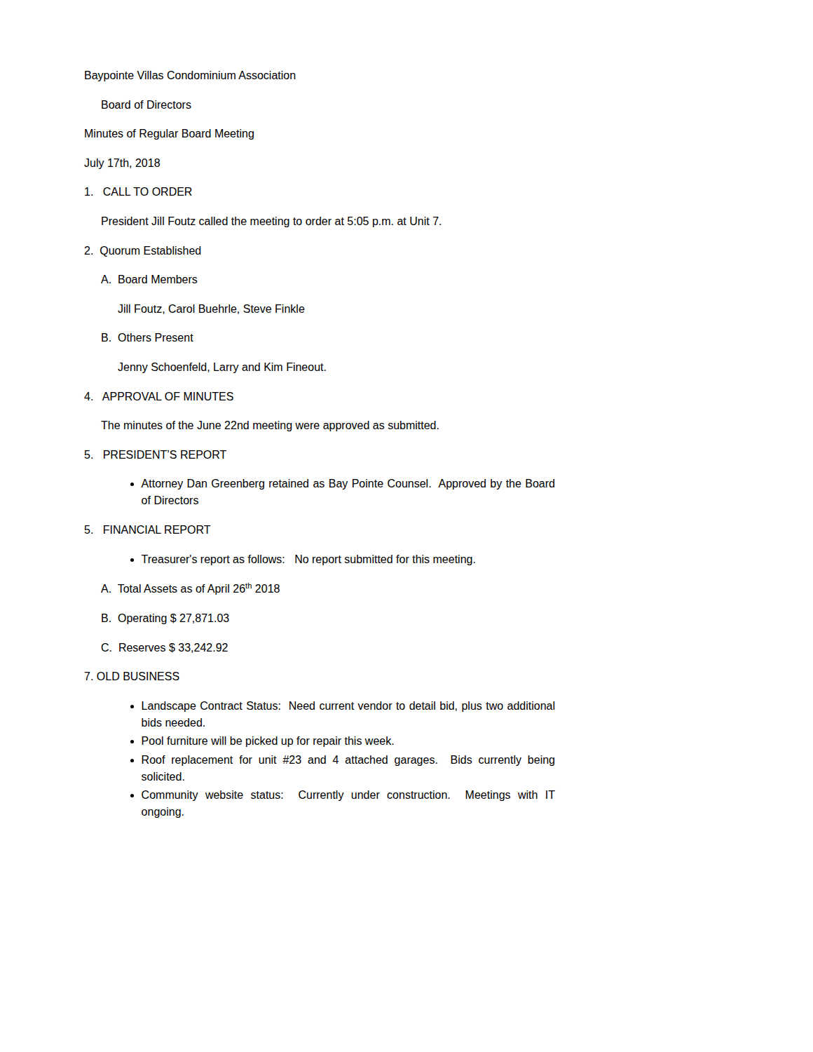Baypointe Villas Condominium Association
Board of Directors
Minutes of Regular Board Meeting
July 17th, 2018
1. CALL TO ORDER
President Jill Foutz called the meeting to order at 5:05 p.m. at Unit 7.
2. Quorum Established
A. Board Members
Jill Foutz, Carol Buehrle, Steve Finkle
B. Others Present
Jenny Schoenfeld, Larry and Kim Fineout.
4. APPROVAL OF MINUTES
The minutes of the June 22nd meeting were approved as submitted.
5. PRESIDENT’S REPORT
Attorney Dan Greenberg retained as Bay Pointe Counsel. Approved by the Board of Directors
5. FINANCIAL REPORT
Treasurer's report as follows: No report submitted for this meeting.
A. Total Assets as of April 26th 2018
B. Operating $ 27,871.03
C. Reserves $ 33,242.92
7. OLD BUSINESS
Landscape Contract Status: Need current vendor to detail bid, plus two additional bids needed.
Pool furniture will be picked up for repair this week.
Roof replacement for unit #23 and 4 attached garages. Bids currently being solicited.
Community website status: Currently under construction. Meetings with IT ongoing.